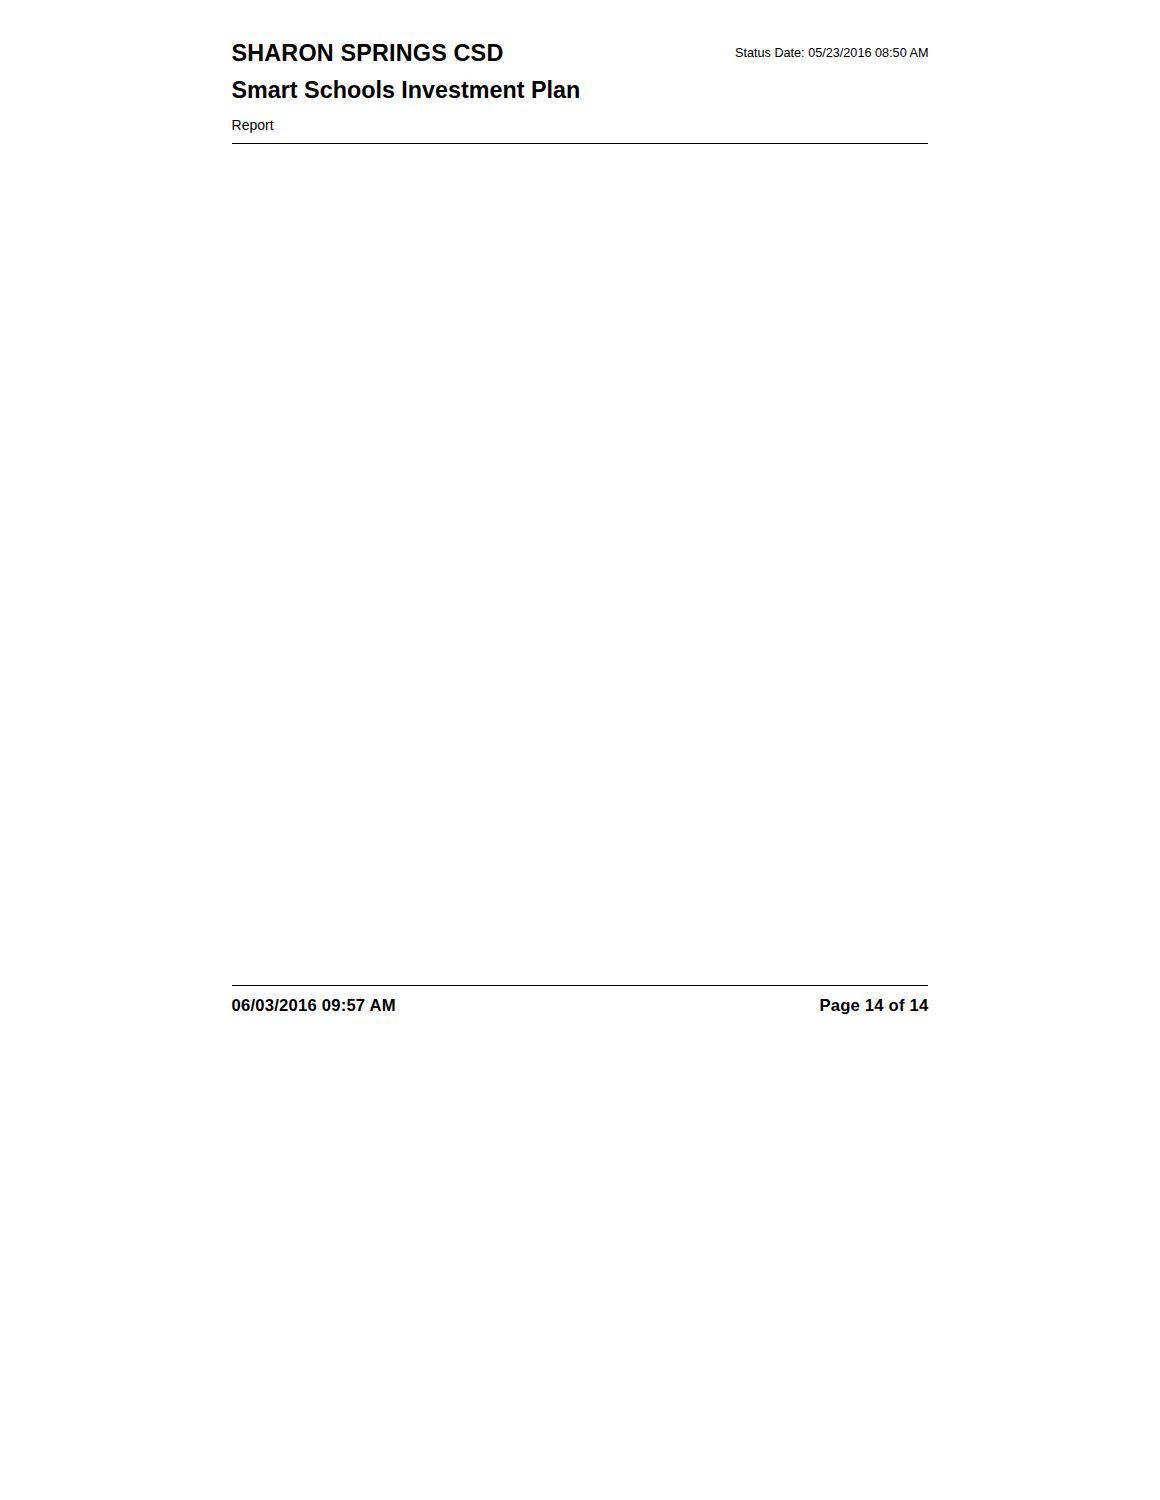SHARON SPRINGS CSD
Smart Schools Investment Plan
Report
Status Date: 05/23/2016 08:50 AM
06/03/2016 09:57 AM Page 14 of 14